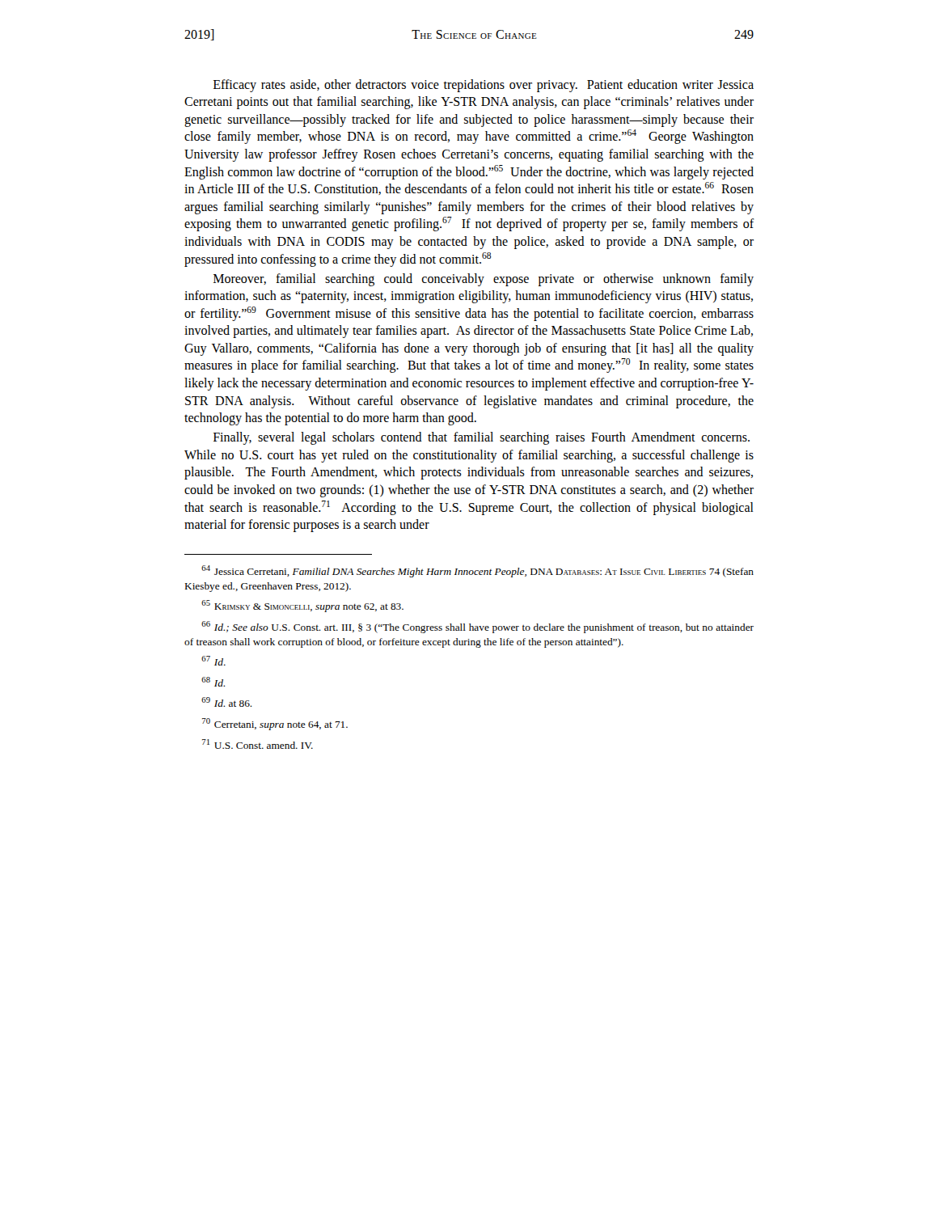2019] The Science of Change 249
Efficacy rates aside, other detractors voice trepidations over privacy. Patient education writer Jessica Cerretani points out that familial searching, like Y-STR DNA analysis, can place “criminals’ relatives under genetic surveillance—possibly tracked for life and subjected to police harassment—simply because their close family member, whose DNA is on record, may have committed a crime.”64 George Washington University law professor Jeffrey Rosen echoes Cerretani’s concerns, equating familial searching with the English common law doctrine of “corruption of the blood.”65 Under the doctrine, which was largely rejected in Article III of the U.S. Constitution, the descendants of a felon could not inherit his title or estate.66 Rosen argues familial searching similarly “punishes” family members for the crimes of their blood relatives by exposing them to unwarranted genetic profiling.67 If not deprived of property per se, family members of individuals with DNA in CODIS may be contacted by the police, asked to provide a DNA sample, or pressured into confessing to a crime they did not commit.68
Moreover, familial searching could conceivably expose private or otherwise unknown family information, such as “paternity, incest, immigration eligibility, human immunodeficiency virus (HIV) status, or fertility.”69 Government misuse of this sensitive data has the potential to facilitate coercion, embarrass involved parties, and ultimately tear families apart. As director of the Massachusetts State Police Crime Lab, Guy Vallaro, comments, “California has done a very thorough job of ensuring that [it has] all the quality measures in place for familial searching. But that takes a lot of time and money.”70 In reality, some states likely lack the necessary determination and economic resources to implement effective and corruption-free Y-STR DNA analysis. Without careful observance of legislative mandates and criminal procedure, the technology has the potential to do more harm than good.
Finally, several legal scholars contend that familial searching raises Fourth Amendment concerns. While no U.S. court has yet ruled on the constitutionality of familial searching, a successful challenge is plausible. The Fourth Amendment, which protects individuals from unreasonable searches and seizures, could be invoked on two grounds: (1) whether the use of Y-STR DNA constitutes a search, and (2) whether that search is reasonable.71 According to the U.S. Supreme Court, the collection of physical biological material for forensic purposes is a search under
Jessica Cerretani, Familial DNA Searches Might Harm Innocent People, DNA Databases: At Issue Civil Liberties 74 (Stefan Kiesbye ed., Greenhaven Press, 2012).
Krimsky & Simoncelli, supra note 62, at 83.
Id.; See also U.S. Const. art. III, § 3 (“The Congress shall have power to declare the punishment of treason, but no attainder of treason shall work corruption of blood, or forfeiture except during the life of the person attainted”).
Id.
Id.
Id. at 86.
Cerretani, supra note 64, at 71.
U.S. Const. amend. IV.